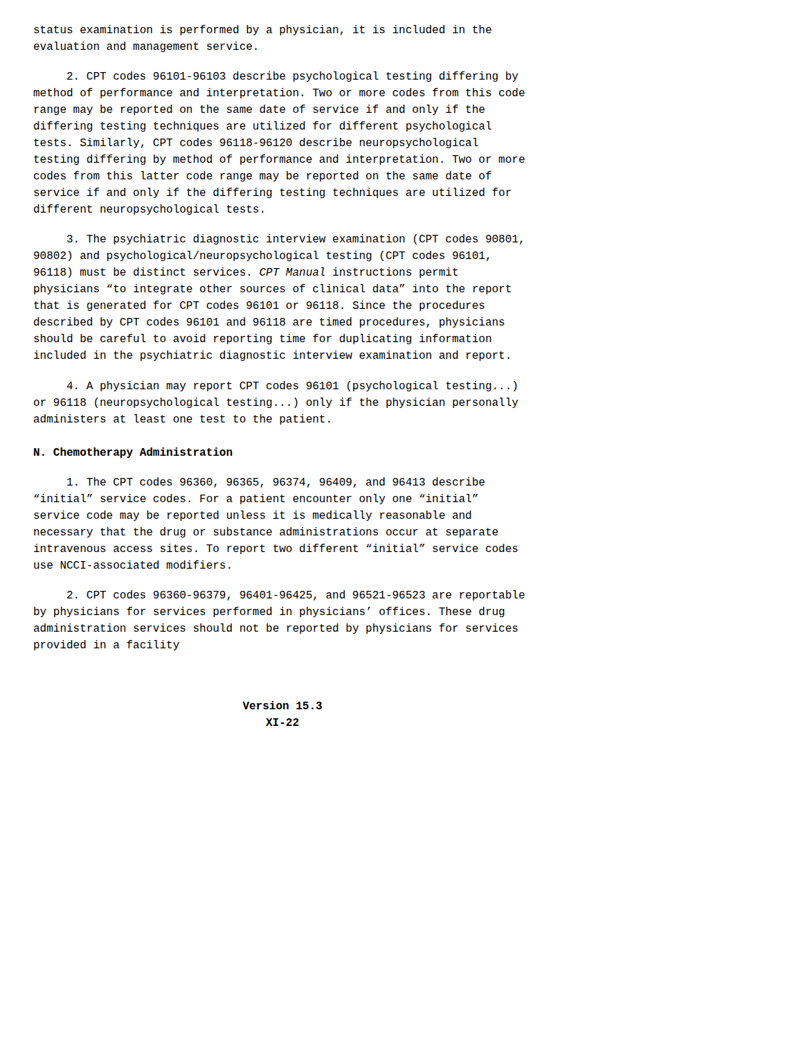status examination is performed by a physician, it is included in the evaluation and management service.
2. CPT codes 96101-96103 describe psychological testing differing by method of performance and interpretation. Two or more codes from this code range may be reported on the same date of service if and only if the differing testing techniques are utilized for different psychological tests. Similarly, CPT codes 96118-96120 describe neuropsychological testing differing by method of performance and interpretation. Two or more codes from this latter code range may be reported on the same date of service if and only if the differing testing techniques are utilized for different neuropsychological tests.
3. The psychiatric diagnostic interview examination (CPT codes 90801, 90802) and psychological/neuropsychological testing (CPT codes 96101, 96118) must be distinct services. CPT Manual instructions permit physicians “to integrate other sources of clinical data” into the report that is generated for CPT codes 96101 or 96118. Since the procedures described by CPT codes 96101 and 96118 are timed procedures, physicians should be careful to avoid reporting time for duplicating information included in the psychiatric diagnostic interview examination and report.
4. A physician may report CPT codes 96101 (psychological testing...) or 96118 (neuropsychological testing...) only if the physician personally administers at least one test to the patient.
N. Chemotherapy Administration
1. The CPT codes 96360, 96365, 96374, 96409, and 96413 describe “initial” service codes. For a patient encounter only one “initial” service code may be reported unless it is medically reasonable and necessary that the drug or substance administrations occur at separate intravenous access sites. To report two different “initial” service codes use NCCI-associated modifiers.
2. CPT codes 96360-96379, 96401-96425, and 96521-96523 are reportable by physicians for services performed in physicians’ offices. These drug administration services should not be reported by physicians for services provided in a facility
Version 15.3
XI-22